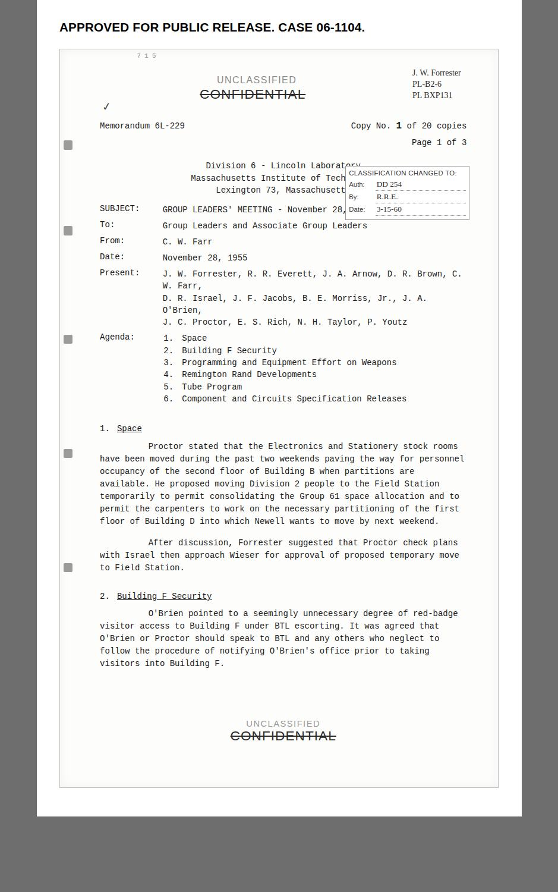APPROVED FOR PUBLIC RELEASE. CASE 06-1104.
7 1 5
✓
UNCLASSIFIED
CONFIDENTIAL
J. W. Forrester
PL-B2-6
PL BXP131
Memorandum 6L-229 Copy No. 1 of 20 copies
Page 1 of 3
Division 6 - Lincoln Laboratory
Massachusetts Institute of Technology
Lexington 73, Massachusetts
CLASSIFICATION CHANGED TO:
Auth: DD 254
By: R.R.E.
Date: 3-15-60
| SUBJECT: | GROUP LEADERS' MEETING - November 28, 1955 |
| To: | Group Leaders and Associate Group Leaders |
| From: | C. W. Farr |
| Date: | November 28, 1955 |
| Present: | J. W. Forrester, R. R. Everett, J. A. Arnow, D. R. Brown, C. W. Farr, D. R. Israel, J. F. Jacobs, B. E. Morriss, Jr., J. A. O'Brien, J. C. Proctor, E. S. Rich, N. H. Taylor, P. Youtz |
| Agenda: | Space Building F Security Programming and Equipment Effort on Weapons Remington Rand Developments Tube Program Component and Circuits Specification Releases |
1. Space
Proctor stated that the Electronics and Stationery stock rooms have been moved during the past two weekends paving the way for personnel occupancy of the second floor of Building B when partitions are available. He proposed moving Division 2 people to the Field Station temporarily to permit consolidating the Group 61 space allocation and to permit the carpenters to work on the necessary partitioning of the first floor of Building D into which Newell wants to move by next weekend.
After discussion, Forrester suggested that Proctor check plans with Israel then approach Wieser for approval of proposed temporary move to Field Station.
2. Building F Security
O'Brien pointed to a seemingly unnecessary degree of red-badge visitor access to Building F under BTL escorting. It was agreed that O'Brien or Proctor should speak to BTL and any others who neglect to follow the procedure of notifying O'Brien's office prior to taking visitors into Building F.
UNCLASSIFIED
CONFIDENTIAL